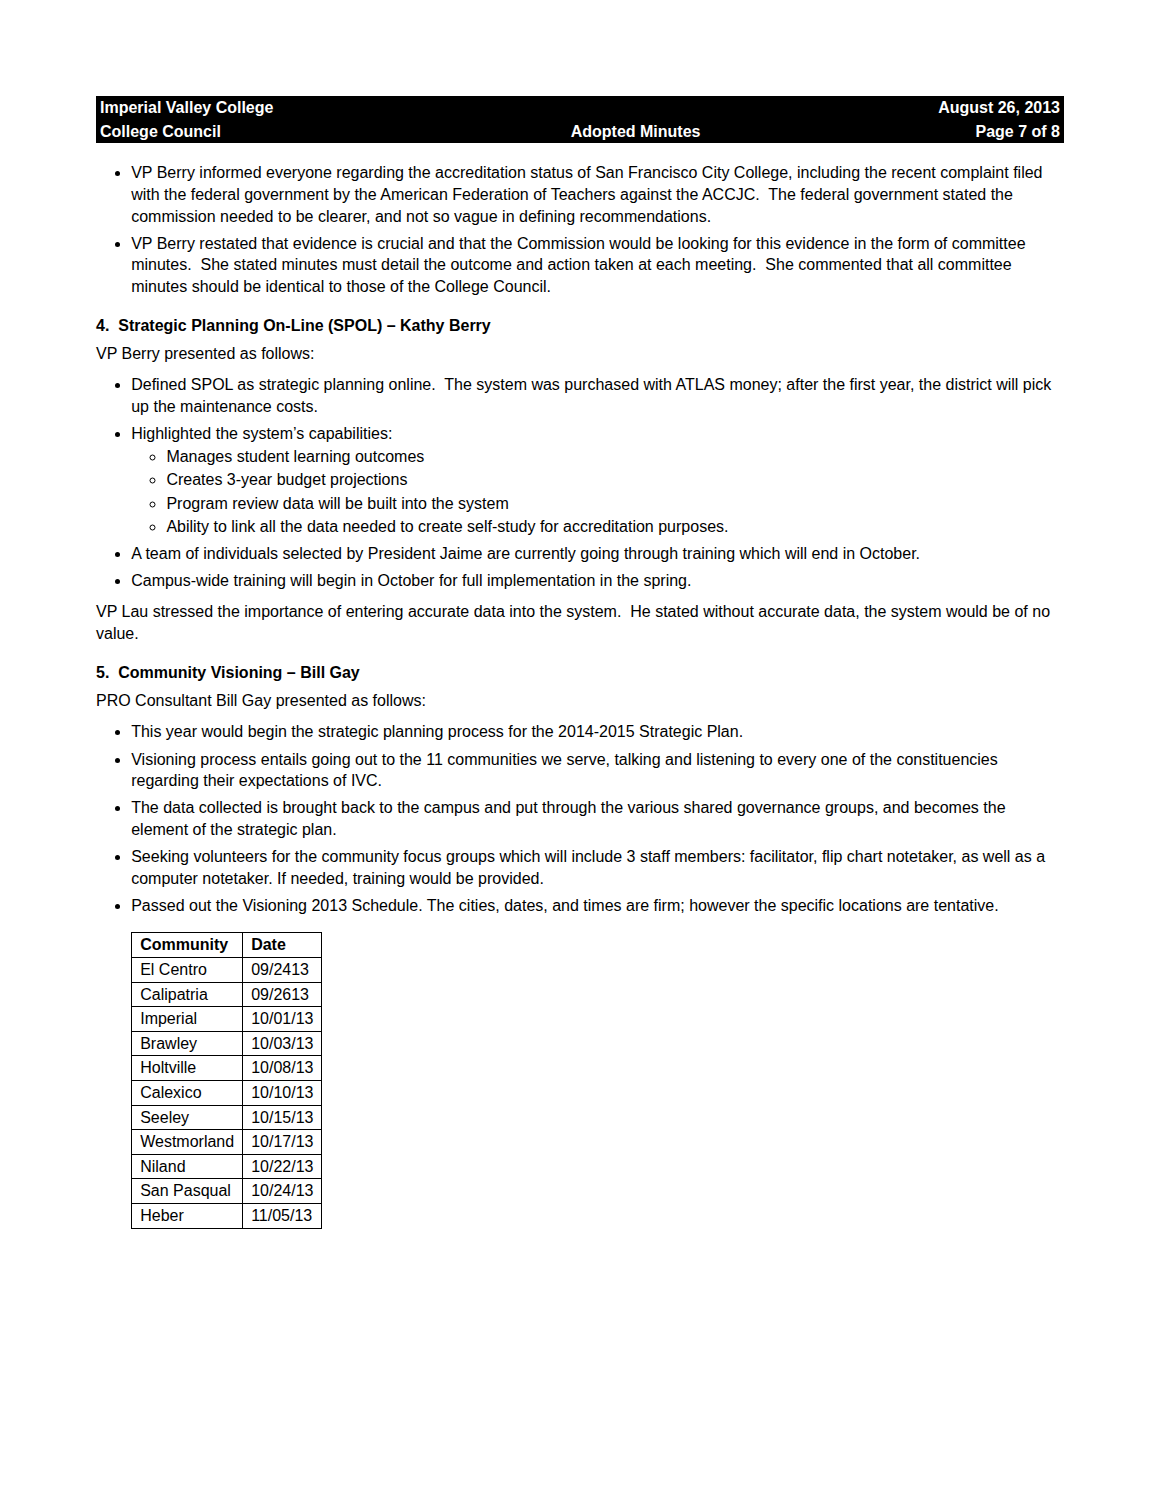| Imperial Valley College | | August 26, 2013 |
| College Council | Adopted Minutes | Page 7 of 8 |
VP Berry informed everyone regarding the accreditation status of San Francisco City College, including the recent complaint filed with the federal government by the American Federation of Teachers against the ACCJC. The federal government stated the commission needed to be clearer, and not so vague in defining recommendations.
VP Berry restated that evidence is crucial and that the Commission would be looking for this evidence in the form of committee minutes. She stated minutes must detail the outcome and action taken at each meeting. She commented that all committee minutes should be identical to those of the College Council.
4. Strategic Planning On-Line (SPOL) – Kathy Berry
VP Berry presented as follows:
Defined SPOL as strategic planning online. The system was purchased with ATLAS money; after the first year, the district will pick up the maintenance costs.
Highlighted the system’s capabilities:
Manages student learning outcomes
Creates 3-year budget projections
Program review data will be built into the system
Ability to link all the data needed to create self-study for accreditation purposes.
A team of individuals selected by President Jaime are currently going through training which will end in October.
Campus-wide training will begin in October for full implementation in the spring.
VP Lau stressed the importance of entering accurate data into the system. He stated without accurate data, the system would be of no value.
5. Community Visioning – Bill Gay
PRO Consultant Bill Gay presented as follows:
This year would begin the strategic planning process for the 2014-2015 Strategic Plan.
Visioning process entails going out to the 11 communities we serve, talking and listening to every one of the constituencies regarding their expectations of IVC.
The data collected is brought back to the campus and put through the various shared governance groups, and becomes the element of the strategic plan.
Seeking volunteers for the community focus groups which will include 3 staff members: facilitator, flip chart notetaker, as well as a computer notetaker. If needed, training would be provided.
Passed out the Visioning 2013 Schedule. The cities, dates, and times are firm; however the specific locations are tentative.
| Community | Date |
| --- | --- |
| El Centro | 09/2413 |
| Calipatria | 09/2613 |
| Imperial | 10/01/13 |
| Brawley | 10/03/13 |
| Holtville | 10/08/13 |
| Calexico | 10/10/13 |
| Seeley | 10/15/13 |
| Westmorland | 10/17/13 |
| Niland | 10/22/13 |
| San Pasqual | 10/24/13 |
| Heber | 11/05/13 |